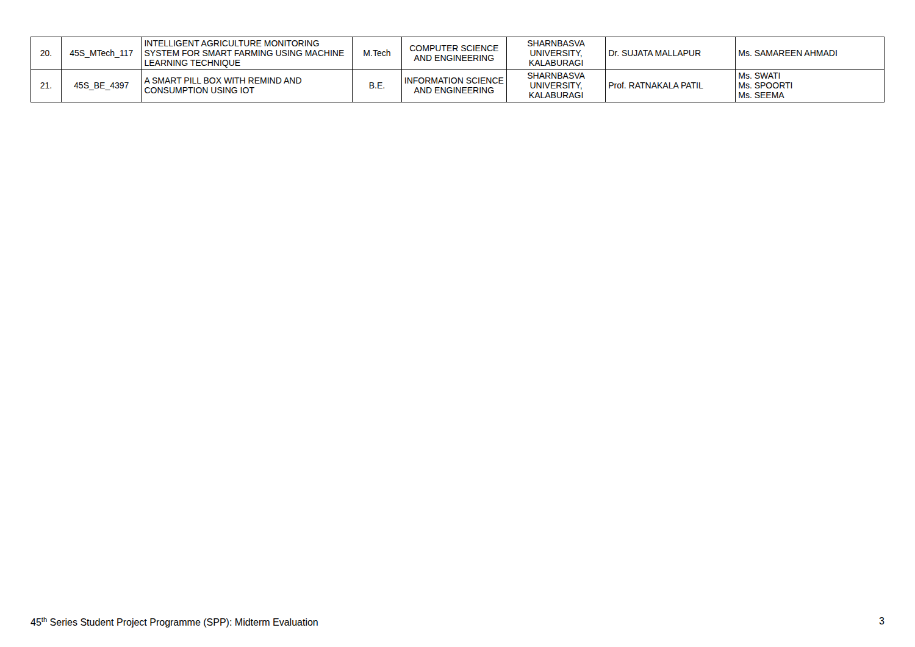| 20. | 45S_MTech_117 | INTELLIGENT AGRICULTURE MONITORING SYSTEM FOR SMART FARMING USING MACHINE LEARNING TECHNIQUE | M.Tech | COMPUTER SCIENCE AND ENGINEERING | SHARNBASVA UNIVERSITY, KALABURAGI | Dr. SUJATA MALLAPUR | Ms. SAMAREEN AHMADI |
| 21. | 45S_BE_4397 | A SMART PILL BOX WITH REMIND AND CONSUMPTION USING IOT | B.E. | INFORMATION SCIENCE AND ENGINEERING | SHARNBASVA UNIVERSITY, KALABURAGI | Prof. RATNAKALA PATIL | Ms. SWATI Ms. SPOORTI Ms. SEEMA |
45th Series Student Project Programme (SPP): Midterm Evaluation 3